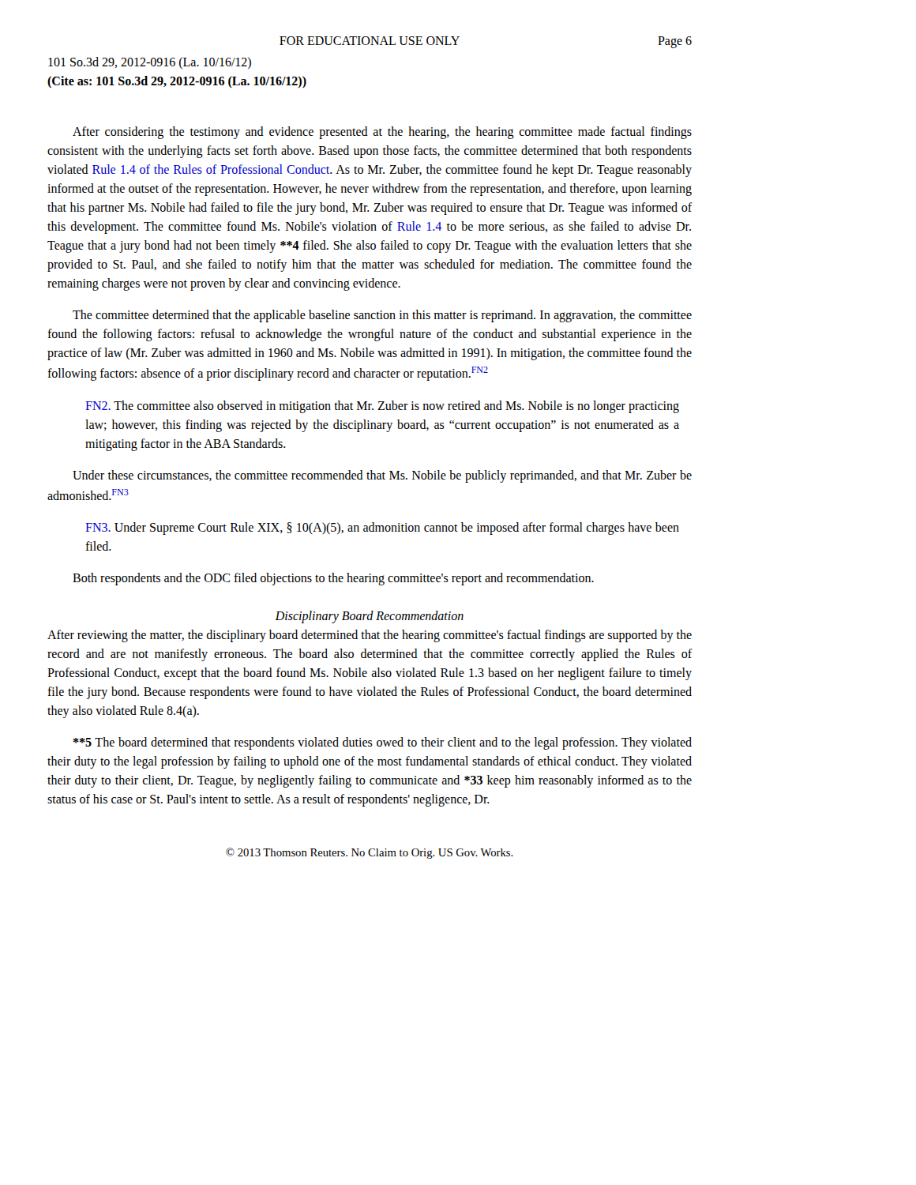FOR EDUCATIONAL USE ONLY Page 6
101 So.3d 29, 2012-0916 (La. 10/16/12)
(Cite as: 101 So.3d 29, 2012-0916 (La. 10/16/12))
After considering the testimony and evidence presented at the hearing, the hearing committee made factual findings consistent with the underlying facts set forth above. Based upon those facts, the committee determined that both respondents violated Rule 1.4 of the Rules of Professional Conduct. As to Mr. Zuber, the committee found he kept Dr. Teague reasonably informed at the outset of the representation. However, he never withdrew from the representation, and therefore, upon learning that his partner Ms. Nobile had failed to file the jury bond, Mr. Zuber was required to ensure that Dr. Teague was informed of this development. The committee found Ms. Nobile's violation of Rule 1.4 to be more serious, as she failed to advise Dr. Teague that a jury bond had not been timely **4 filed. She also failed to copy Dr. Teague with the evaluation letters that she provided to St. Paul, and she failed to notify him that the matter was scheduled for mediation. The committee found the remaining charges were not proven by clear and convincing evidence.
The committee determined that the applicable baseline sanction in this matter is reprimand. In aggravation, the committee found the following factors: refusal to acknowledge the wrongful nature of the conduct and substantial experience in the practice of law (Mr. Zuber was admitted in 1960 and Ms. Nobile was admitted in 1991). In mitigation, the committee found the following factors: absence of a prior disciplinary record and character or reputation.FN2
FN2. The committee also observed in mitigation that Mr. Zuber is now retired and Ms. Nobile is no longer practicing law; however, this finding was rejected by the disciplinary board, as “current occupation” is not enumerated as a mitigating factor in the ABA Standards.
Under these circumstances, the committee recommended that Ms. Nobile be publicly reprimanded, and that Mr. Zuber be admonished.FN3
FN3. Under Supreme Court Rule XIX, § 10(A)(5), an admonition cannot be imposed after formal charges have been filed.
Both respondents and the ODC filed objections to the hearing committee's report and recommendation.
Disciplinary Board Recommendation
After reviewing the matter, the disciplinary board determined that the hearing committee's factual findings are supported by the record and are not manifestly erroneous. The board also determined that the committee correctly applied the Rules of Professional Conduct, except that the board found Ms. Nobile also violated Rule 1.3 based on her negligent failure to timely file the jury bond. Because respondents were found to have violated the Rules of Professional Conduct, the board determined they also violated Rule 8.4(a).
**5 The board determined that respondents violated duties owed to their client and to the legal profession. They violated their duty to the legal profession by failing to uphold one of the most fundamental standards of ethical conduct. They violated their duty to their client, Dr. Teague, by negligently failing to communicate and *33 keep him reasonably informed as to the status of his case or St. Paul's intent to settle. As a result of respondents' negligence, Dr.
© 2013 Thomson Reuters. No Claim to Orig. US Gov. Works.